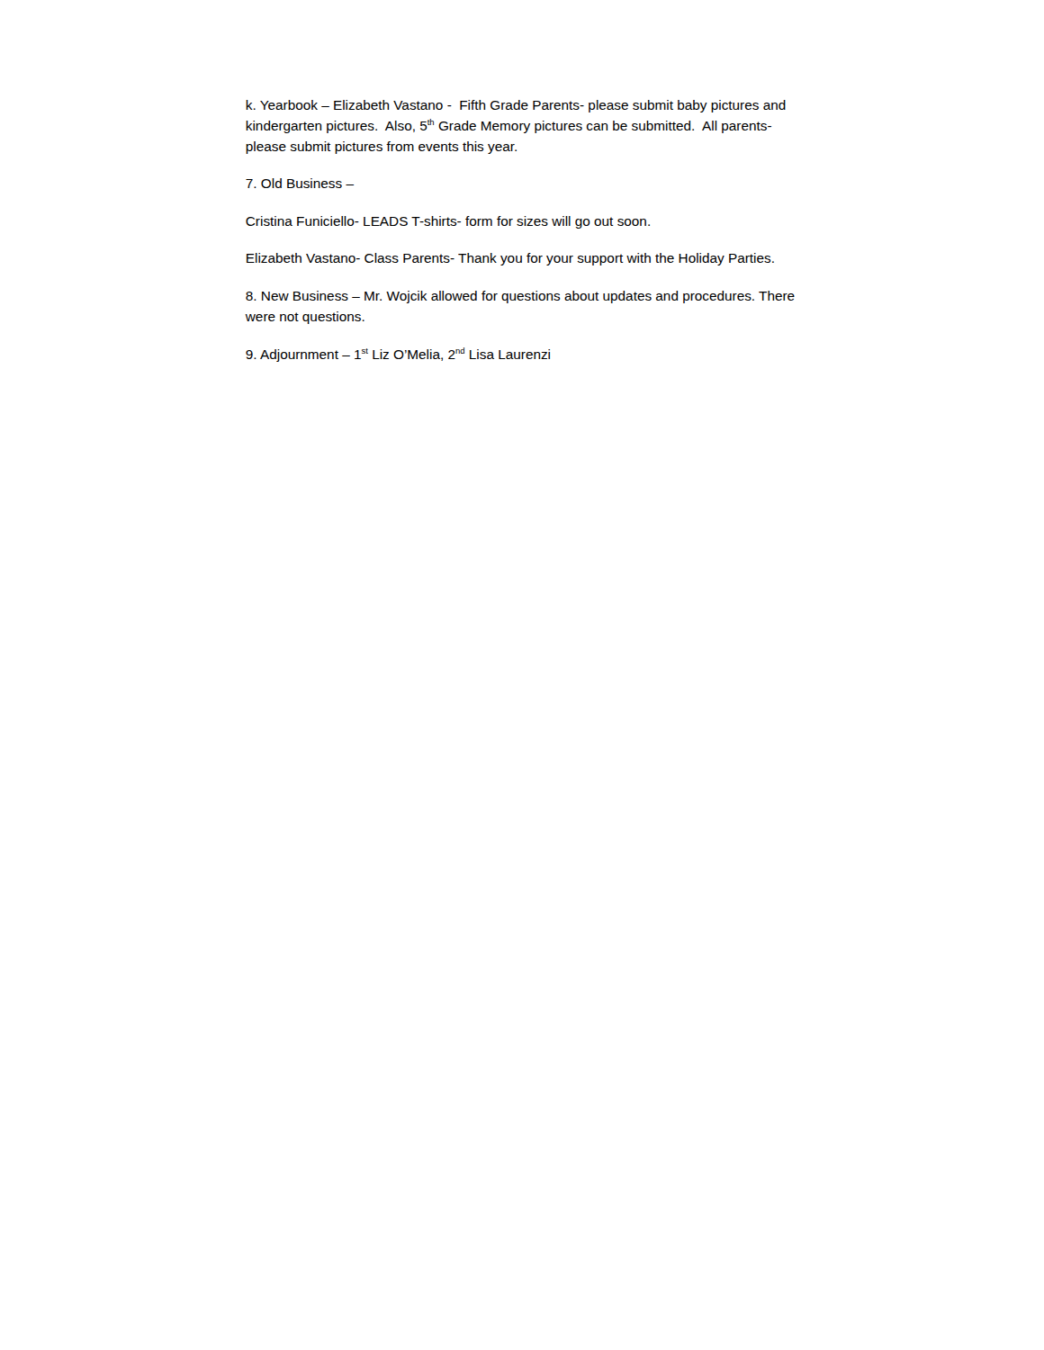k. Yearbook – Elizabeth Vastano - Fifth Grade Parents- please submit baby pictures and kindergarten pictures. Also, 5th Grade Memory pictures can be submitted. All parents- please submit pictures from events this year.
7. Old Business –
Cristina Funiciello- LEADS T-shirts- form for sizes will go out soon.
Elizabeth Vastano- Class Parents- Thank you for your support with the Holiday Parties.
8. New Business – Mr. Wojcik allowed for questions about updates and procedures. There were not questions.
9. Adjournment – 1st Liz O’Melia, 2nd Lisa Laurenzi